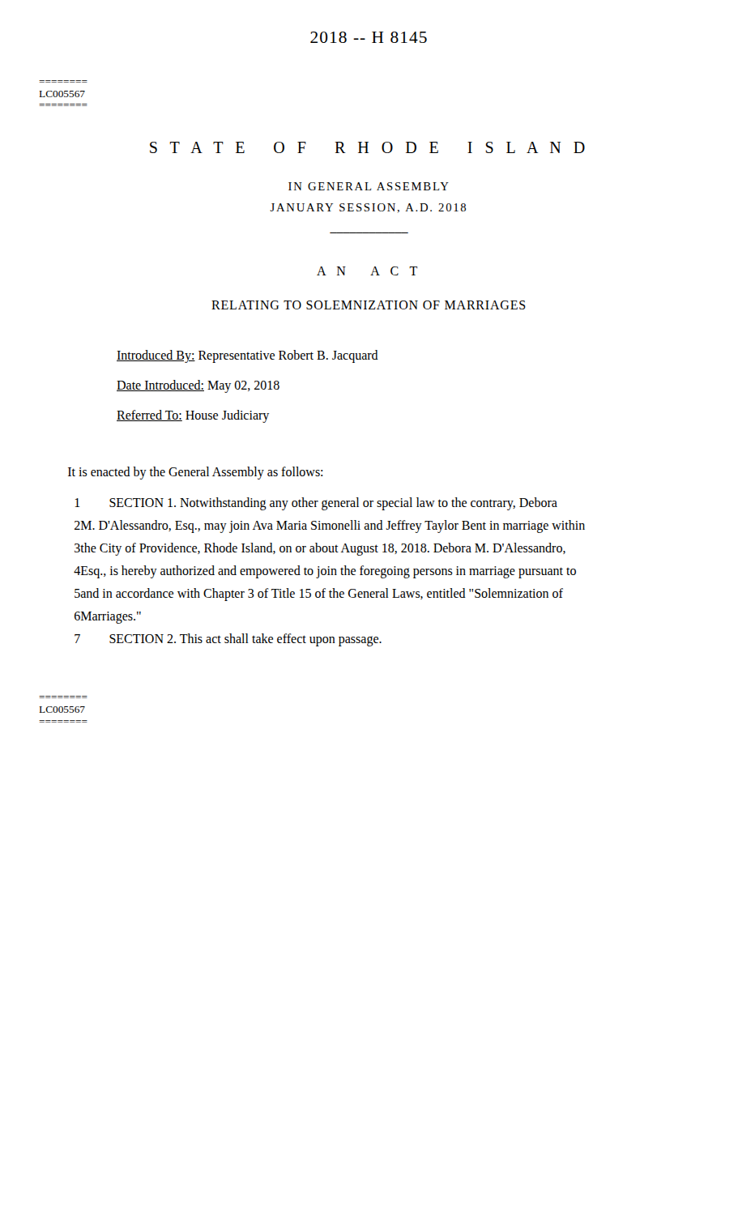2018 -- H 8145
========
LC005567
========
S T A T E O F R H O D E I S L A N D
IN GENERAL ASSEMBLY
JANUARY SESSION, A.D. 2018
____________
A N A C T
RELATING TO SOLEMNIZATION OF MARRIAGES
Introduced By: Representative Robert B. Jacquard
Date Introduced: May 02, 2018
Referred To: House Judiciary
It is enacted by the General Assembly as follows:
| 1 | SECTION 1. Notwithstanding any other general or special law to the contrary, Debora |
| 2 | M. D'Alessandro, Esq., may join Ava Maria Simonelli and Jeffrey Taylor Bent in marriage within |
| 3 | the City of Providence, Rhode Island, on or about August 18, 2018. Debora M. D'Alessandro, |
| 4 | Esq., is hereby authorized and empowered to join the foregoing persons in marriage pursuant to |
| 5 | and in accordance with Chapter 3 of Title 15 of the General Laws, entitled "Solemnization of |
| 6 | Marriages." |
| 7 | SECTION 2. This act shall take effect upon passage. |
========
LC005567
========